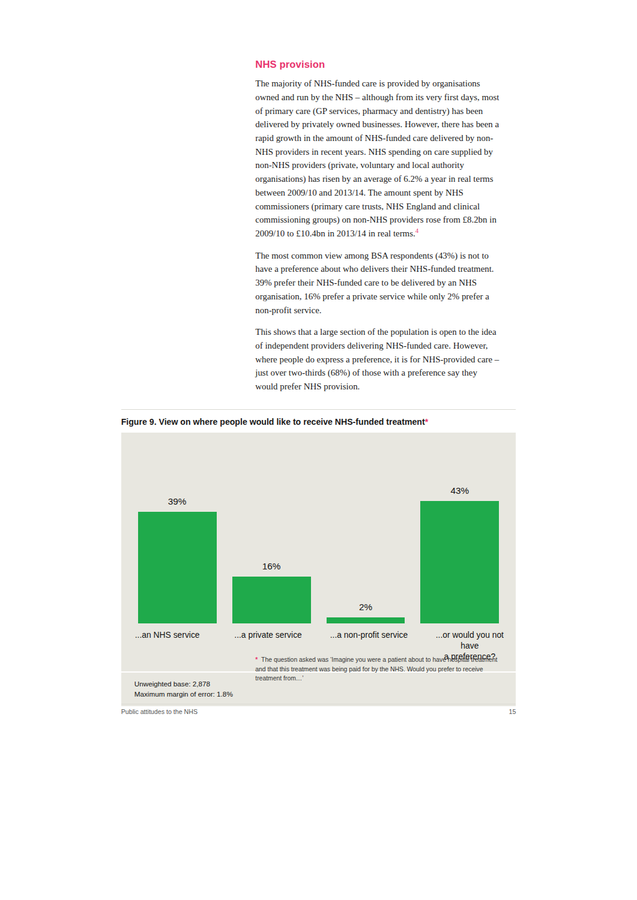NHS provision
The majority of NHS-funded care is provided by organisations owned and run by the NHS – although from its very first days, most of primary care (GP services, pharmacy and dentistry) has been delivered by privately owned businesses. However, there has been a rapid growth in the amount of NHS-funded care delivered by non-NHS providers in recent years. NHS spending on care supplied by non-NHS providers (private, voluntary and local authority organisations) has risen by an average of 6.2% a year in real terms between 2009/10 and 2013/14. The amount spent by NHS commissioners (primary care trusts, NHS England and clinical commissioning groups) on non-NHS providers rose from £8.2bn in 2009/10 to £10.4bn in 2013/14 in real terms.4
The most common view among BSA respondents (43%) is not to have a preference about who delivers their NHS-funded treatment. 39% prefer their NHS-funded care to be delivered by an NHS organisation, 16% prefer a private service while only 2% prefer a non-profit service.
This shows that a large section of the population is open to the idea of independent providers delivering NHS-funded care. However, where people do express a preference, it is for NHS-provided care – just over two-thirds (68%) of those with a preference say they would prefer NHS provision.
Figure 9. View on where people would like to receive NHS-funded treatment*
39%
16%
2%
43%
...an NHS service
...a private service
...a non-profit service
...or would you not have
a preference?
Unweighted base: 2,878
Maximum margin of error: 1.8%
* The question asked was ‘Imagine you were a patient about to have hospital treatment and that this treatment was being paid for by the NHS. Would you prefer to receive treatment from…’
Public attitudes to the NHS
15